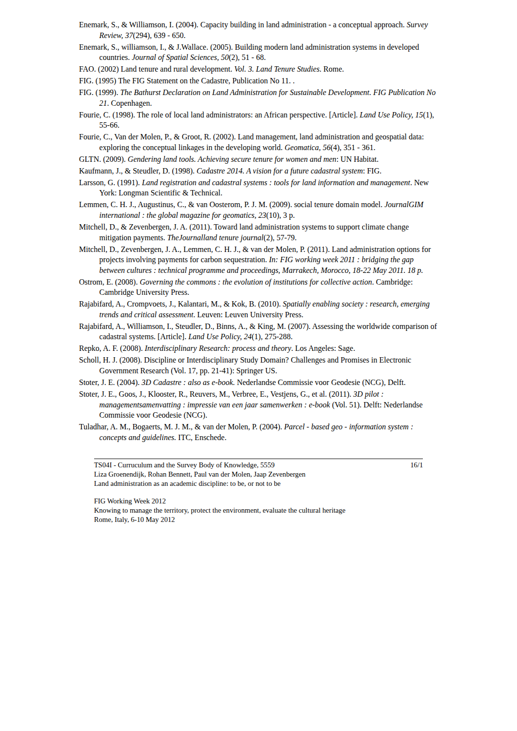Enemark, S., & Williamson, I. (2004). Capacity building in land administration - a conceptual approach. Survey Review, 37(294), 639 - 650.
Enemark, S., williamson, I., & J.Wallace. (2005). Building modern land administration systems in developed countries. Journal of Spatial Sciences, 50(2), 51 - 68.
FAO. (2002) Land tenure and rural development. Vol. 3. Land Tenure Studies. Rome.
FIG. (1995) The FIG Statement on the Cadastre, Publication No 11. .
FIG. (1999). The Bathurst Declaration on Land Administration for Sustainable Development. FIG Publication No 21. Copenhagen.
Fourie, C. (1998). The role of local land administrators: an African perspective. [Article]. Land Use Policy, 15(1), 55-66.
Fourie, C., Van der Molen, P., & Groot, R. (2002). Land management, land administration and geospatial data: exploring the conceptual linkages in the developing world. Geomatica, 56(4), 351 - 361.
GLTN. (2009). Gendering land tools. Achieving secure tenure for women and men: UN Habitat.
Kaufmann, J., & Steudler, D. (1998). Cadastre 2014. A vision for a future cadastral system: FIG.
Larsson, G. (1991). Land registration and cadastral systems : tools for land information and management. New York: Longman Scientific & Technical.
Lemmen, C. H. J., Augustinus, C., & van Oosterom, P. J. M. (2009). social tenure domain model. JournalGIM international : the global magazine for geomatics, 23(10), 3 p.
Mitchell, D., & Zevenbergen, J. A. (2011). Toward land administration systems to support climate change mitigation payments. TheJournalland tenure journal(2), 57-79.
Mitchell, D., Zevenbergen, J. A., Lemmen, C. H. J., & van der Molen, P. (2011). Land administration options for projects involving payments for carbon sequestration. In: FIG working week 2011 : bridging the gap between cultures : technical programme and proceedings, Marrakech, Morocco, 18-22 May 2011. 18 p.
Ostrom, E. (2008). Governing the commons : the evolution of institutions for collective action. Cambridge: Cambridge University Press.
Rajabifard, A., Crompvoets, J., Kalantari, M., & Kok, B. (2010). Spatially enabling society : research, emerging trends and critical assessment. Leuven: Leuven University Press.
Rajabifard, A., Williamson, I., Steudler, D., Binns, A., & King, M. (2007). Assessing the worldwide comparison of cadastral systems. [Article]. Land Use Policy, 24(1), 275-288.
Repko, A. F. (2008). Interdisciplinary Research: process and theory. Los Angeles: Sage.
Scholl, H. J. (2008). Discipline or Interdisciplinary Study Domain? Challenges and Promises in Electronic Government Research (Vol. 17, pp. 21-41): Springer US.
Stoter, J. E. (2004). 3D Cadastre : also as e-book. Nederlandse Commissie voor Geodesie (NCG), Delft.
Stoter, J. E., Goos, J., Klooster, R., Reuvers, M., Verbree, E., Vestjens, G., et al. (2011). 3D pilot : managementsamenvatting : impressie van een jaar samenwerken : e-book (Vol. 51). Delft: Nederlandse Commissie voor Geodesie (NCG).
Tuladhar, A. M., Bogaerts, M. J. M., & van der Molen, P. (2004). Parcel - based geo - information system : concepts and guidelines. ITC, Enschede.
TS04I - Curruculum and the Survey Body of Knowledge, 5559
Liza Groenendijk, Rohan Bennett, Paul van der Molen, Jaap Zevenbergen
Land administration as an academic discipline: to be, or not to be
16/1
FIG Working Week 2012
Knowing to manage the territory, protect the environment, evaluate the cultural heritage
Rome, Italy, 6-10 May 2012